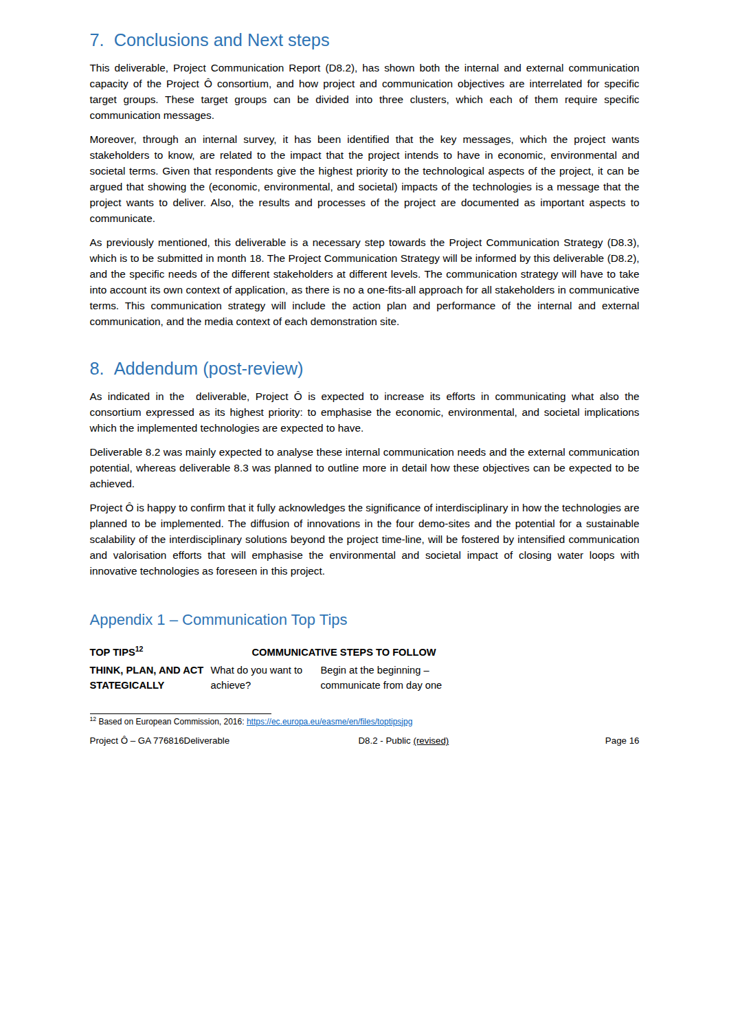7. Conclusions and Next steps
This deliverable, Project Communication Report (D8.2), has shown both the internal and external communication capacity of the Project Ô consortium, and how project and communication objectives are interrelated for specific target groups. These target groups can be divided into three clusters, which each of them require specific communication messages.
Moreover, through an internal survey, it has been identified that the key messages, which the project wants stakeholders to know, are related to the impact that the project intends to have in economic, environmental and societal terms. Given that respondents give the highest priority to the technological aspects of the project, it can be argued that showing the (economic, environmental, and societal) impacts of the technologies is a message that the project wants to deliver. Also, the results and processes of the project are documented as important aspects to communicate.
As previously mentioned, this deliverable is a necessary step towards the Project Communication Strategy (D8.3), which is to be submitted in month 18. The Project Communication Strategy will be informed by this deliverable (D8.2), and the specific needs of the different stakeholders at different levels. The communication strategy will have to take into account its own context of application, as there is no a one-fits-all approach for all stakeholders in communicative terms. This communication strategy will include the action plan and performance of the internal and external communication, and the media context of each demonstration site.
8. Addendum (post-review)
As indicated in the deliverable, Project Ô is expected to increase its efforts in communicating what also the consortium expressed as its highest priority: to emphasise the economic, environmental, and societal implications which the implemented technologies are expected to have.
Deliverable 8.2 was mainly expected to analyse these internal communication needs and the external communication potential, whereas deliverable 8.3 was planned to outline more in detail how these objectives can be expected to be achieved.
Project Ô is happy to confirm that it fully acknowledges the significance of interdisciplinary in how the technologies are planned to be implemented. The diffusion of innovations in the four demo-sites and the potential for a sustainable scalability of the interdisciplinary solutions beyond the project time-line, will be fostered by intensified communication and valorisation efforts that will emphasise the environmental and societal impact of closing water loops with innovative technologies as foreseen in this project.
Appendix 1 – Communication Top Tips
| TOP TIPS 12 | COMMUNICATIVE STEPS TO FOLLOW |
| THINK, PLAN, AND ACT STATEGICALLY | What do you want to achieve? | Begin at the beginning – communicate from day one | |
12 Based on European Commission, 2016: https://ec.europa.eu/easme/en/files/toptipsjpg
Project Ô – GA 776816Deliverable
D8.2 - Public (revised)
Page 16